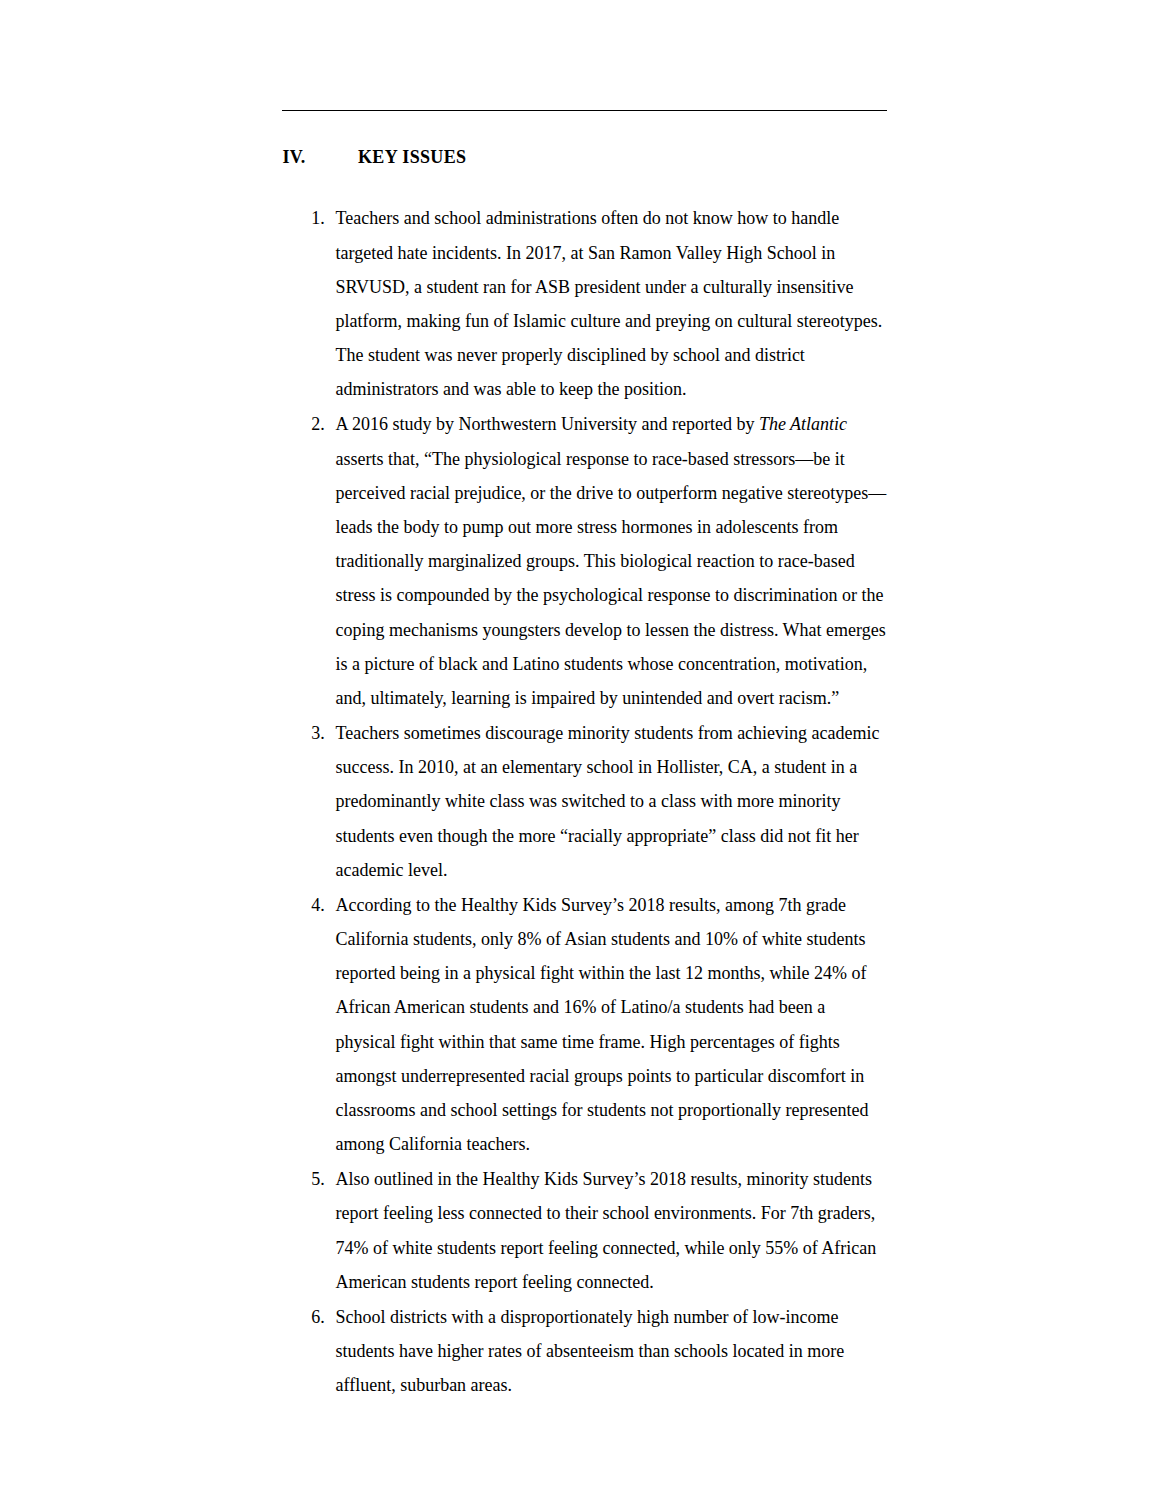IV. KEY ISSUES
Teachers and school administrations often do not know how to handle targeted hate incidents. In 2017, at San Ramon Valley High School in SRVUSD, a student ran for ASB president under a culturally insensitive platform, making fun of Islamic culture and preying on cultural stereotypes. The student was never properly disciplined by school and district administrators and was able to keep the position.
A 2016 study by Northwestern University and reported by The Atlantic asserts that, “The physiological response to race-based stressors—be it perceived racial prejudice, or the drive to outperform negative stereotypes—leads the body to pump out more stress hormones in adolescents from traditionally marginalized groups. This biological reaction to race-based stress is compounded by the psychological response to discrimination or the coping mechanisms youngsters develop to lessen the distress. What emerges is a picture of black and Latino students whose concentration, motivation, and, ultimately, learning is impaired by unintended and overt racism.”
Teachers sometimes discourage minority students from achieving academic success. In 2010, at an elementary school in Hollister, CA, a student in a predominantly white class was switched to a class with more minority students even though the more “racially appropriate” class did not fit her academic level.
According to the Healthy Kids Survey’s 2018 results, among 7th grade California students, only 8% of Asian students and 10% of white students reported being in a physical fight within the last 12 months, while 24% of African American students and 16% of Latino/a students had been a physical fight within that same time frame. High percentages of fights amongst underrepresented racial groups points to particular discomfort in classrooms and school settings for students not proportionally represented among California teachers.
Also outlined in the Healthy Kids Survey’s 2018 results, minority students report feeling less connected to their school environments. For 7th graders, 74% of white students report feeling connected, while only 55% of African American students report feeling connected.
School districts with a disproportionately high number of low-income students have higher rates of absenteeism than schools located in more affluent, suburban areas.